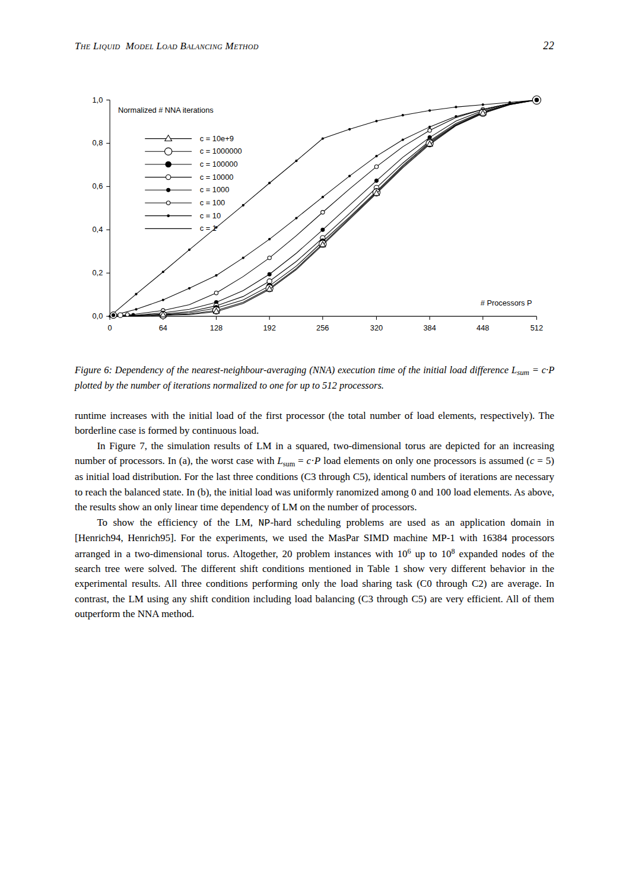The Liquid Model Load Balancing Method
22
1,0 0,8 0,6 0,4 0,2 0,0 0 64 128 192 256 320 384 448 512 Normalized # NNA iterations # Processors P c = 10e+9 c = 1000000 c = 100000 c = 10000 c = 1000 c = 100 c = 10 c = 1
Figure 6: Dependency of the nearest-neighbour-averaging (NNA) execution time of the initial load difference Lsum = c·P plotted by the number of iterations normalized to one for up to 512 processors.
runtime increases with the initial load of the first processor (the total number of load elements, respectively). The borderline case is formed by continuous load.
In Figure 7, the simulation results of LM in a squared, two-dimensional torus are depicted for an increasing number of processors. In (a), the worst case with Lsum = c·P load elements on only one processors is assumed (c = 5) as initial load distribution. For the last three conditions (C3 through C5), identical numbers of iterations are necessary to reach the balanced state. In (b), the initial load was uniformly ranomized among 0 and 100 load elements. As above, the results show an only linear time dependency of LM on the number of processors.
To show the efficiency of the LM, NP-hard scheduling problems are used as an application domain in [Henrich94, Henrich95]. For the experiments, we used the MasPar SIMD machine MP-1 with 16384 processors arranged in a two-dimensional torus. Altogether, 20 problem instances with 106 up to 108 expanded nodes of the search tree were solved. The different shift conditions mentioned in Table 1 show very different behavior in the experimental results. All three conditions performing only the load sharing task (C0 through C2) are average. In contrast, the LM using any shift condition including load balancing (C3 through C5) are very efficient. All of them outperform the NNA method.